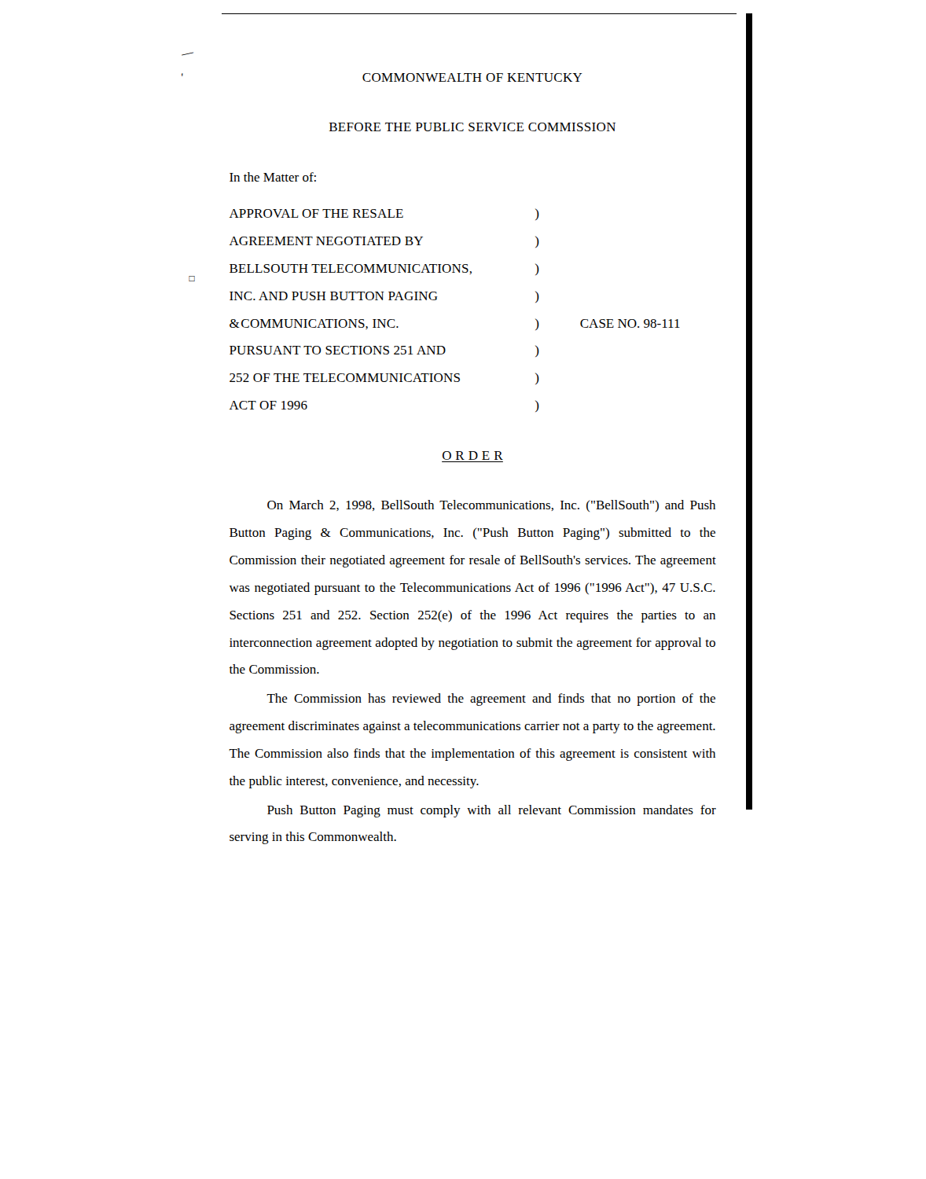— ′
COMMONWEALTH OF KENTUCKY
BEFORE THE PUBLIC SERVICE COMMISSION
In the Matter of:
| APPROVAL OF THE RESALE | ) | |
| AGREEMENT NEGOTIATED BY | ) | |
| BELLSOUTH TELECOMMUNICATIONS, | ) | |
| INC. AND PUSH BUTTON PAGING | ) | |
| & COMMUNICATIONS, INC. | ) | CASE NO. 98-111 |
| PURSUANT TO SECTIONS 251 AND | ) | |
| 252 OF THE TELECOMMUNICATIONS | ) | |
| ACT OF 1996 | ) | |
O R D E R
□
On March 2, 1998, BellSouth Telecommunications, Inc. ("BellSouth") and Push Button Paging & Communications, Inc. ("Push Button Paging") submitted to the Commission their negotiated agreement for resale of BellSouth's services. The agreement was negotiated pursuant to the Telecommunications Act of 1996 ("1996 Act"), 47 U.S.C. Sections 251 and 252. Section 252(e) of the 1996 Act requires the parties to an interconnection agreement adopted by negotiation to submit the agreement for approval to the Commission.
The Commission has reviewed the agreement and finds that no portion of the agreement discriminates against a telecommunications carrier not a party to the agreement. The Commission also finds that the implementation of this agreement is consistent with the public interest, convenience, and necessity.
Push Button Paging must comply with all relevant Commission mandates for serving in this Commonwealth.